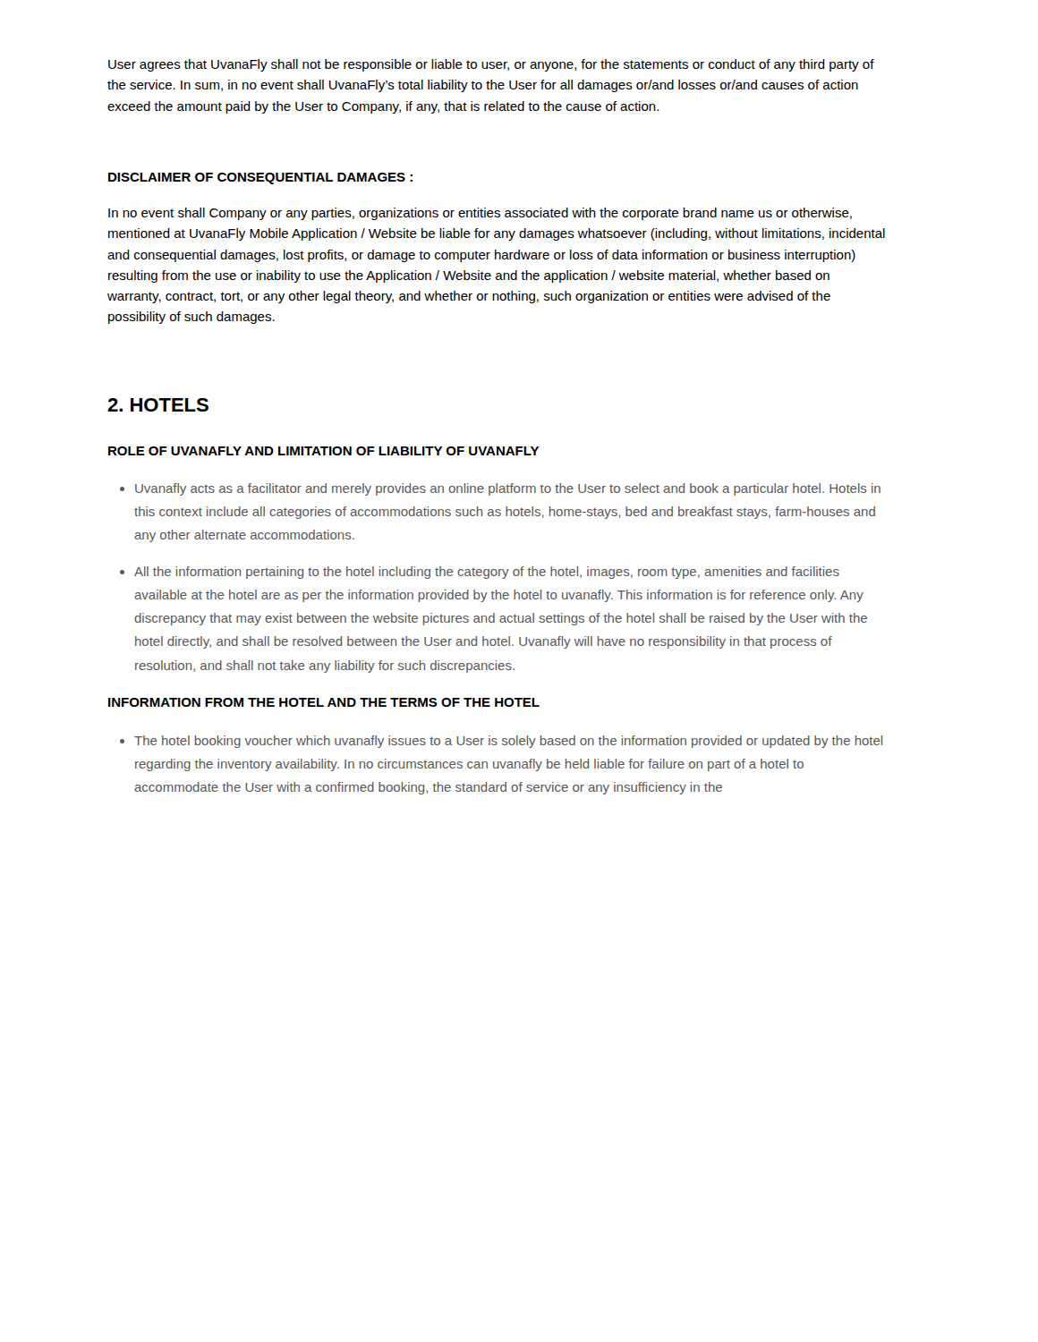User agrees that UvanaFly shall not be responsible or liable to user, or anyone, for the statements or conduct of any third party of the service. In sum, in no event shall UvanaFly’s total liability to the User for all damages or/and losses or/and causes of action exceed the amount paid by the User to Company, if any, that is related to the cause of action.
DISCLAIMER OF CONSEQUENTIAL DAMAGES :
In no event shall Company or any parties, organizations or entities associated with the corporate brand name us or otherwise, mentioned at UvanaFly Mobile Application / Website be liable for any damages whatsoever (including, without limitations, incidental and consequential damages, lost profits, or damage to computer hardware or loss of data information or business interruption) resulting from the use or inability to use the Application / Website and the application / website material, whether based on warranty, contract, tort, or any other legal theory, and whether or nothing, such organization or entities were advised of the possibility of such damages.
2. HOTELS
ROLE OF UVANAFLY AND LIMITATION OF LIABILITY OF UVANAFLY
Uvanafly acts as a facilitator and merely provides an online platform to the User to select and book a particular hotel. Hotels in this context include all categories of accommodations such as hotels, home-stays, bed and breakfast stays, farm-houses and any other alternate accommodations.
All the information pertaining to the hotel including the category of the hotel, images, room type, amenities and facilities available at the hotel are as per the information provided by the hotel to uvanafly. This information is for reference only. Any discrepancy that may exist between the website pictures and actual settings of the hotel shall be raised by the User with the hotel directly, and shall be resolved between the User and hotel. Uvanafly will have no responsibility in that process of resolution, and shall not take any liability for such discrepancies.
INFORMATION FROM THE HOTEL AND THE TERMS OF THE HOTEL
The hotel booking voucher which uvanafly issues to a User is solely based on the information provided or updated by the hotel regarding the inventory availability. In no circumstances can uvanafly be held liable for failure on part of a hotel to accommodate the User with a confirmed booking, the standard of service or any insufficiency in the